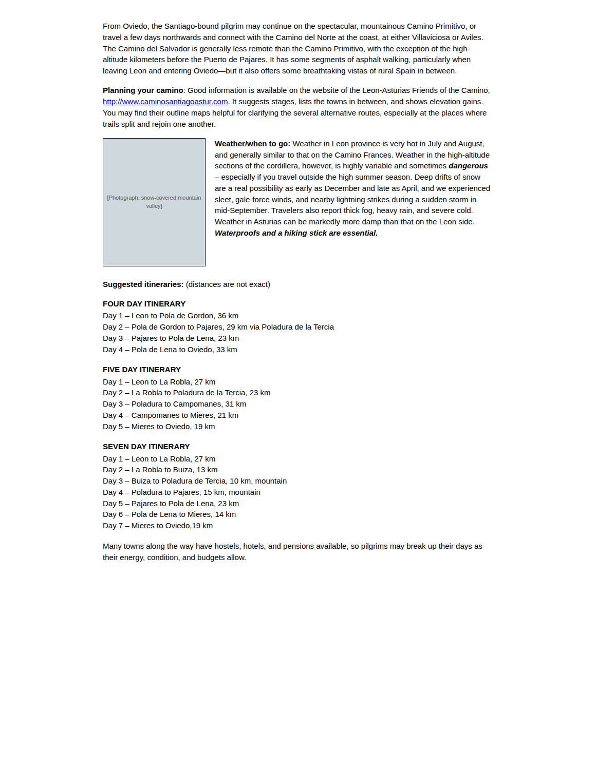From Oviedo, the Santiago-bound pilgrim may continue on the spectacular, mountainous Camino Primitivo, or travel a few days northwards and connect with the Camino del Norte at the coast, at either Villaviciosa or Aviles. The Camino del Salvador is generally less remote than the Camino Primitivo, with the exception of the high-altitude kilometers before the Puerto de Pajares. It has some segments of asphalt walking, particularly when leaving Leon and entering Oviedo—but it also offers some breathtaking vistas of rural Spain in between.
Planning your camino: Good information is available on the website of the Leon-Asturias Friends of the Camino, http://www.caminosantiagoastur.com. It suggests stages, lists the towns in between, and shows elevation gains. You may find their outline maps helpful for clarifying the several alternative routes, especially at the places where trails split and rejoin one another.
[Photograph: snow-covered mountain valley]
Weather/when to go: Weather in Leon province is very hot in July and August, and generally similar to that on the Camino Frances. Weather in the high-altitude sections of the cordillera, however, is highly variable and sometimes dangerous – especially if you travel outside the high summer season. Deep drifts of snow are a real possibility as early as December and late as April, and we experienced sleet, gale-force winds, and nearby lightning strikes during a sudden storm in mid-September. Travelers also report thick fog, heavy rain, and severe cold. Weather in Asturias can be markedly more damp than that on the Leon side. Waterproofs and a hiking stick are essential.
Suggested itineraries: (distances are not exact)
FOUR DAY ITINERARY
Day 1 – Leon to Pola de Gordon, 36 km
Day 2 – Pola de Gordon to Pajares, 29 km via Poladura de la Tercia
Day 3 – Pajares to Pola de Lena, 23 km
Day 4 – Pola de Lena to Oviedo, 33 km
FIVE DAY ITINERARY
Day 1 – Leon to La Robla, 27 km
Day 2 – La Robla to Poladura de la Tercia, 23 km
Day 3 – Poladura to Campomanes, 31 km
Day 4 – Campomanes to Mieres, 21 km
Day 5 – Mieres to Oviedo, 19 km
SEVEN DAY ITINERARY
Day 1 – Leon to La Robla, 27 km
Day 2 – La Robla to Buiza, 13 km
Day 3 – Buiza to Poladura de Tercia, 10 km, mountain
Day 4 – Poladura to Pajares, 15 km, mountain
Day 5 – Pajares to Pola de Lena, 23 km
Day 6 – Pola de Lena to Mieres, 14 km
Day 7 – Mieres to Oviedo,19 km
Many towns along the way have hostels, hotels, and pensions available, so pilgrims may break up their days as their energy, condition, and budgets allow.